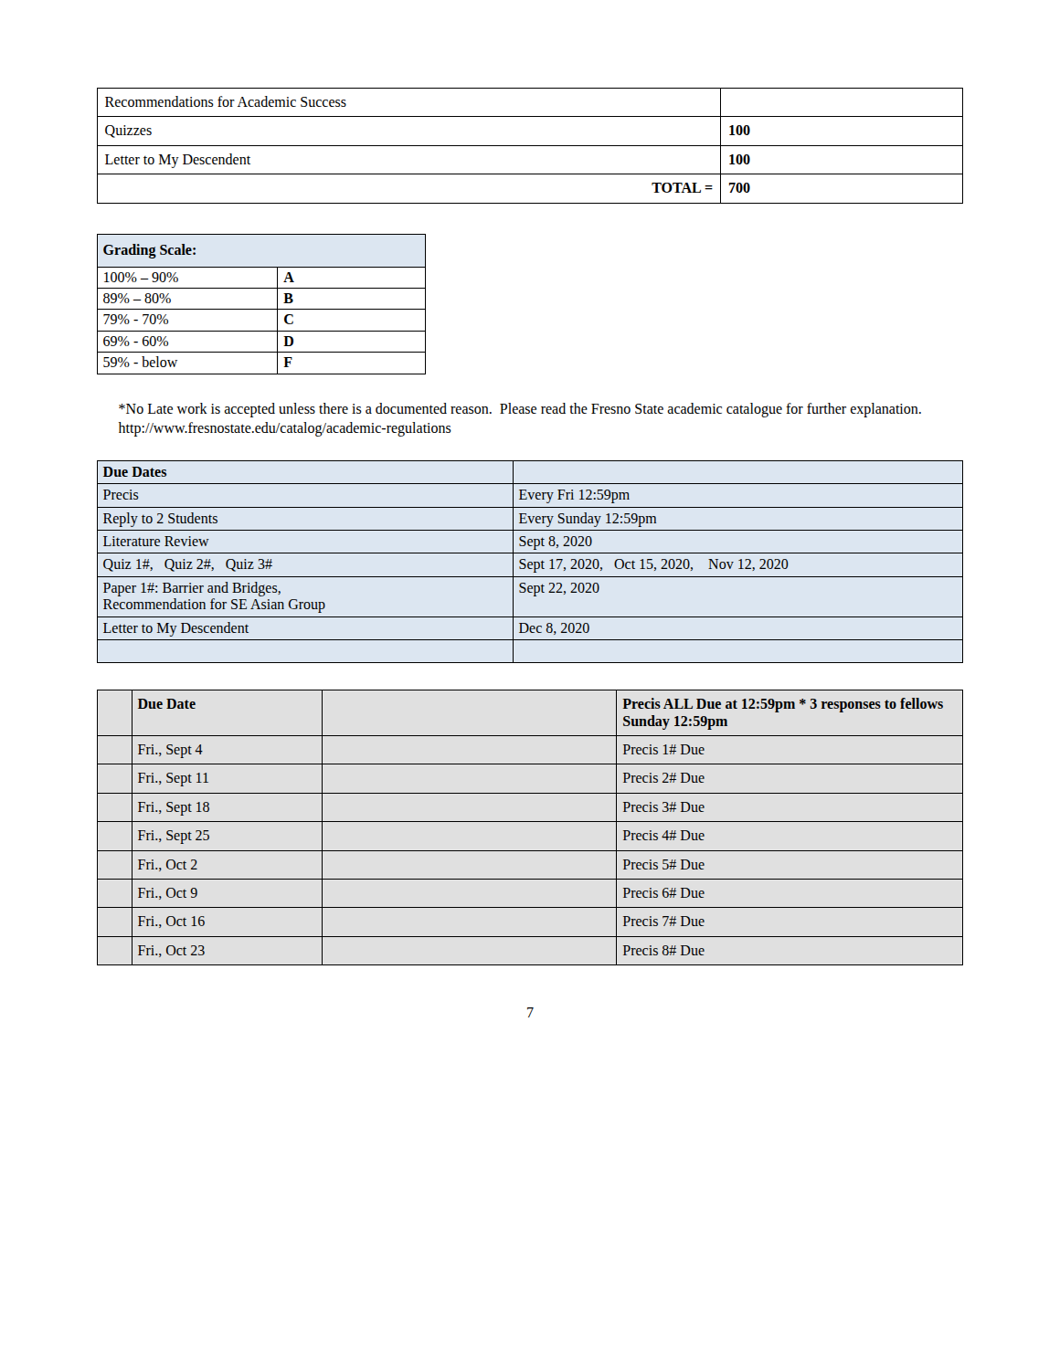| Recommendations for Academic Success | |
| Quizzes | 100 |
| Letter to My Descendent | 100 |
| TOTAL = | 700 |
| Grading Scale: |
| --- |
| 100% – 90% | A |
| 89% – 80% | B |
| 79% - 70% | C |
| 69% - 60% | D |
| 59% - below | F |
*No Late work is accepted unless there is a documented reason. Please read the Fresno State academic catalogue for further explanation. http://www.fresnostate.edu/catalog/academic-regulations
| Due Dates | |
| --- | --- |
| Precis | Every Fri 12:59pm |
| Reply to 2 Students | Every Sunday 12:59pm |
| Literature Review | Sept 8, 2020 |
| Quiz 1#, Quiz 2#, Quiz 3# | Sept 17, 2020, Oct 15, 2020, Nov 12, 2020 |
| Paper 1#: Barrier and Bridges, Recommendation for SE Asian Group | Sept 22, 2020 |
| Letter to My Descendent | Dec 8, 2020 |
| | Due Date | | Precis ALL Due at 12:59pm * 3 responses to fellows Sunday 12:59pm |
| --- | --- | --- | --- |
| | Fri., Sept 4 | | Precis 1# Due |
| | Fri., Sept 11 | | Precis 2# Due |
| | Fri., Sept 18 | | Precis 3# Due |
| | Fri., Sept 25 | | Precis 4# Due |
| | Fri., Oct 2 | | Precis 5# Due |
| | Fri., Oct 9 | | Precis 6# Due |
| | Fri., Oct 16 | | Precis 7# Due |
| | Fri., Oct 23 | | Precis 8# Due |
7